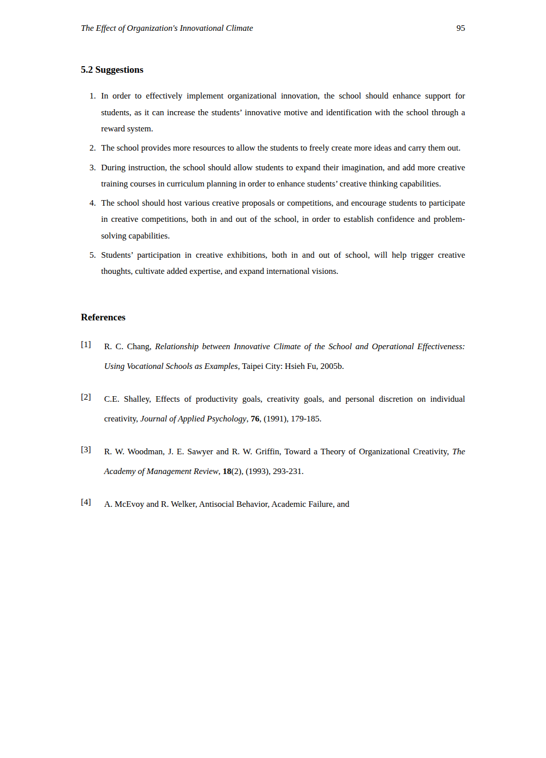The Effect of Organization's Innovational Climate 95
5.2 Suggestions
In order to effectively implement organizational innovation, the school should enhance support for students, as it can increase the students’ innovative motive and identification with the school through a reward system.
The school provides more resources to allow the students to freely create more ideas and carry them out.
During instruction, the school should allow students to expand their imagination, and add more creative training courses in curriculum planning in order to enhance students’ creative thinking capabilities.
The school should host various creative proposals or competitions, and encourage students to participate in creative competitions, both in and out of the school, in order to establish confidence and problem-solving capabilities.
Students’ participation in creative exhibitions, both in and out of school, will help trigger creative thoughts, cultivate added expertise, and expand international visions.
References
[1]
R. C. Chang, Relationship between Innovative Climate of the School and Operational Effectiveness: Using Vocational Schools as Examples, Taipei City: Hsieh Fu, 2005b.
[2]
C.E. Shalley, Effects of productivity goals, creativity goals, and personal discretion on individual creativity, Journal of Applied Psychology, 76, (1991), 179-185.
[3]
R. W. Woodman, J. E. Sawyer and R. W. Griffin, Toward a Theory of Organizational Creativity, The Academy of Management Review, 18(2), (1993), 293-231.
[4]
A. McEvoy and R. Welker, Antisocial Behavior, Academic Failure, and